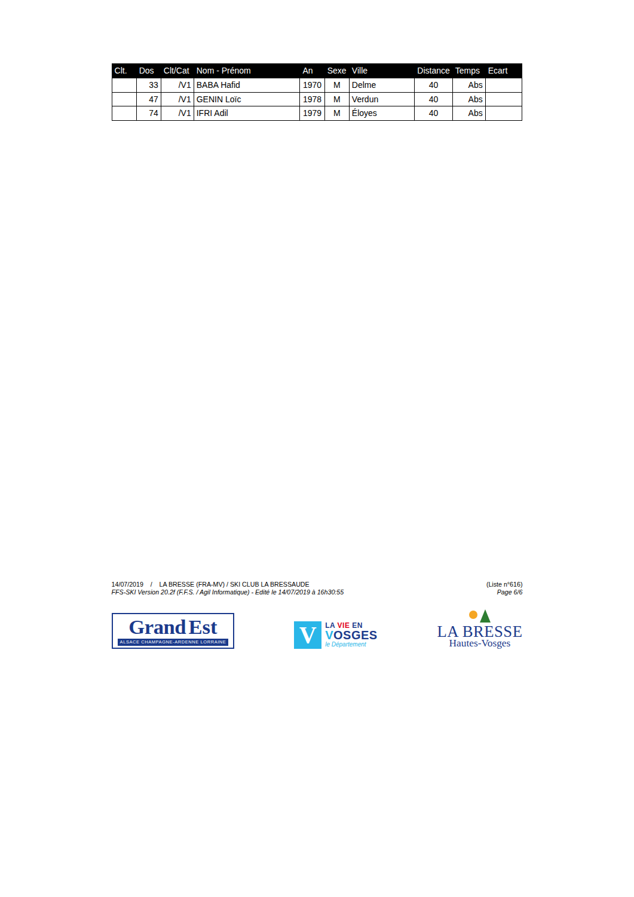| Clt. | Dos | Clt/Cat | Nom - Prénom | An | Sexe | Ville | Distance | Temps | Ecart |
| --- | --- | --- | --- | --- | --- | --- | --- | --- | --- |
| | 33 | /V1 | BABA Hafid | 1970 | M | Delme | 40 | Abs | |
| | 47 | /V1 | GENIN Loïc | 1978 | M | Verdun | 40 | Abs | |
| | 74 | /V1 | IFRI Adil | 1979 | M | Éloyes | 40 | Abs | |
14/07/2019 / LA BRESSE (FRA-MV) / SKI CLUB LA BRESSAUDE (Liste n°616)
FFS-SKI Version 20.2f (F.F.S. / Agil Informatique) - Edité le 14/07/2019 à 16h30:55 Page 6/6
Grand Est
ALSACE CHAMPAGNE-ARDENNE LORRAINE
V
LA VIE EN
VOSGES
le Département
LA BRESSE
Hautes-Vosges